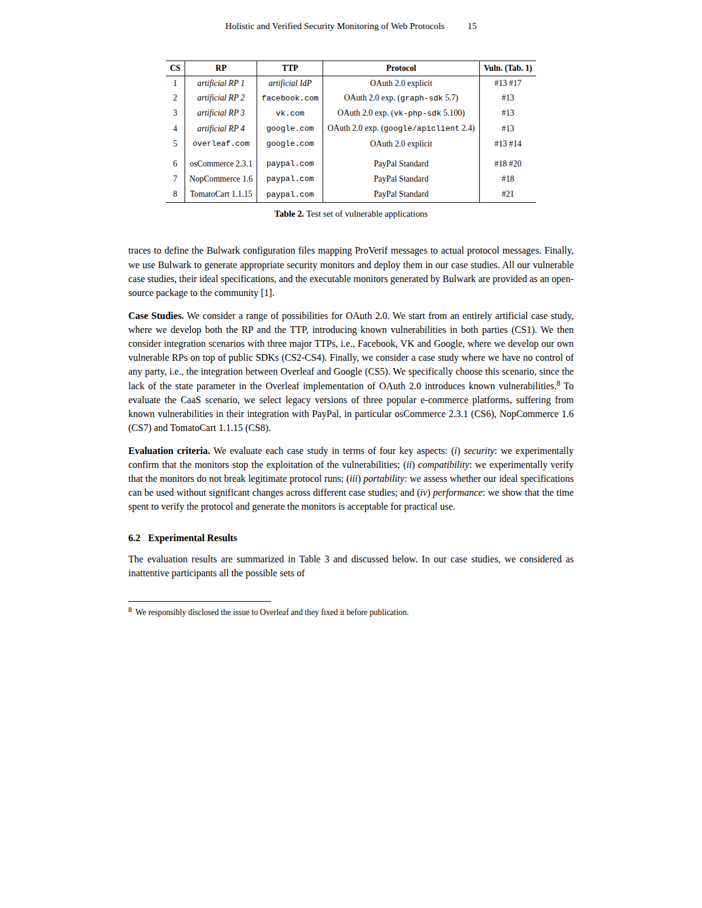Holistic and Verified Security Monitoring of Web Protocols 15
| CS | RP | TTP | Protocol | Vuln. (Tab. 1) |
| --- | --- | --- | --- | --- |
| 1 | artificial RP 1 | artificial IdP | OAuth 2.0 explicit | #13 #17 |
| 2 | artificial RP 2 | facebook.com | OAuth 2.0 exp. ( graph-sdk 5.7) | #13 |
| 3 | artificial RP 3 | vk.com | OAuth 2.0 exp. ( vk-php-sdk 5.100) | #13 |
| 4 | artificial RP 4 | google.com | OAuth 2.0 exp. ( google/apiclient 2.4) | #13 |
| 5 | overleaf.com | google.com | OAuth 2.0 explicit | #13 #14 |
| 6 | osCommerce 2.3.1 | paypal.com | PayPal Standard | #18 #20 |
| 7 | NopCommerce 1.6 | paypal.com | PayPal Standard | #18 |
| 8 | TomatoCart 1.1.15 | paypal.com | PayPal Standard | #21 |
Table 2. Test set of vulnerable applications
traces to define the Bulwark configuration files mapping ProVerif messages to actual protocol messages. Finally, we use Bulwark to generate appropriate security monitors and deploy them in our case studies. All our vulnerable case studies, their ideal specifications, and the executable monitors generated by Bulwark are provided as an open-source package to the community [1].
Case Studies. We consider a range of possibilities for OAuth 2.0. We start from an entirely artificial case study, where we develop both the RP and the TTP, introducing known vulnerabilities in both parties (CS1). We then consider integration scenarios with three major TTPs, i.e., Facebook, VK and Google, where we develop our own vulnerable RPs on top of public SDKs (CS2-CS4). Finally, we consider a case study where we have no control of any party, i.e., the integration between Overleaf and Google (CS5). We specifically choose this scenario, since the lack of the state parameter in the Overleaf implementation of OAuth 2.0 introduces known vulnerabilities.8 To evaluate the CaaS scenario, we select legacy versions of three popular e-commerce platforms, suffering from known vulnerabilities in their integration with PayPal, in particular osCommerce 2.3.1 (CS6), NopCommerce 1.6 (CS7) and TomatoCart 1.1.15 (CS8).
Evaluation criteria. We evaluate each case study in terms of four key aspects: (i) security: we experimentally confirm that the monitors stop the exploitation of the vulnerabilities; (ii) compatibility: we experimentally verify that the monitors do not break legitimate protocol runs; (iii) portability: we assess whether our ideal specifications can be used without significant changes across different case studies; and (iv) performance: we show that the time spent to verify the protocol and generate the monitors is acceptable for practical use.
6.2 Experimental Results
The evaluation results are summarized in Table 3 and discussed below. In our case studies, we considered as inattentive participants all the possible sets of
8 We responsibly disclosed the issue to Overleaf and they fixed it before publication.